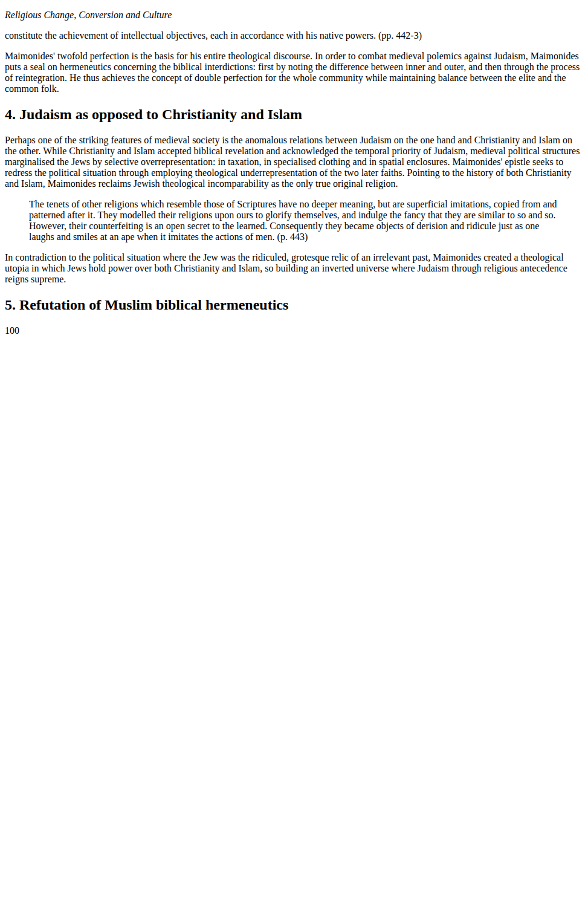Religious Change, Conversion and Culture
constitute the achievement of intellectual objectives, each in accordance with his native powers. (pp. 442-3)
Maimonides' twofold perfection is the basis for his entire theological discourse. In order to combat medieval polemics against Judaism, Maimonides puts a seal on hermeneutics concerning the biblical interdictions: first by noting the difference between inner and outer, and then through the process of reintegration. He thus achieves the concept of double perfection for the whole community while maintaining balance between the elite and the common folk.
4. Judaism as opposed to Christianity and Islam
Perhaps one of the striking features of medieval society is the anomalous relations between Judaism on the one hand and Christianity and Islam on the other. While Christianity and Islam accepted biblical revelation and acknowledged the temporal priority of Judaism, medieval political structures marginalised the Jews by selective overrepresentation: in taxation, in specialised clothing and in spatial enclosures. Maimonides' epistle seeks to redress the political situation through employing theological underrepresentation of the two later faiths. Pointing to the history of both Christianity and Islam, Maimonides reclaims Jewish theological incomparability as the only true original religion.
The tenets of other religions which resemble those of Scriptures have no deeper meaning, but are superficial imitations, copied from and patterned after it. They modelled their religions upon ours to glorify themselves, and indulge the fancy that they are similar to so and so. However, their counterfeiting is an open secret to the learned. Consequently they became objects of derision and ridicule just as one laughs and smiles at an ape when it imitates the actions of men. (p. 443)
In contradiction to the political situation where the Jew was the ridiculed, grotesque relic of an irrelevant past, Maimonides created a theological utopia in which Jews hold power over both Christianity and Islam, so building an inverted universe where Judaism through religious antecedence reigns supreme.
5. Refutation of Muslim biblical hermeneutics
100